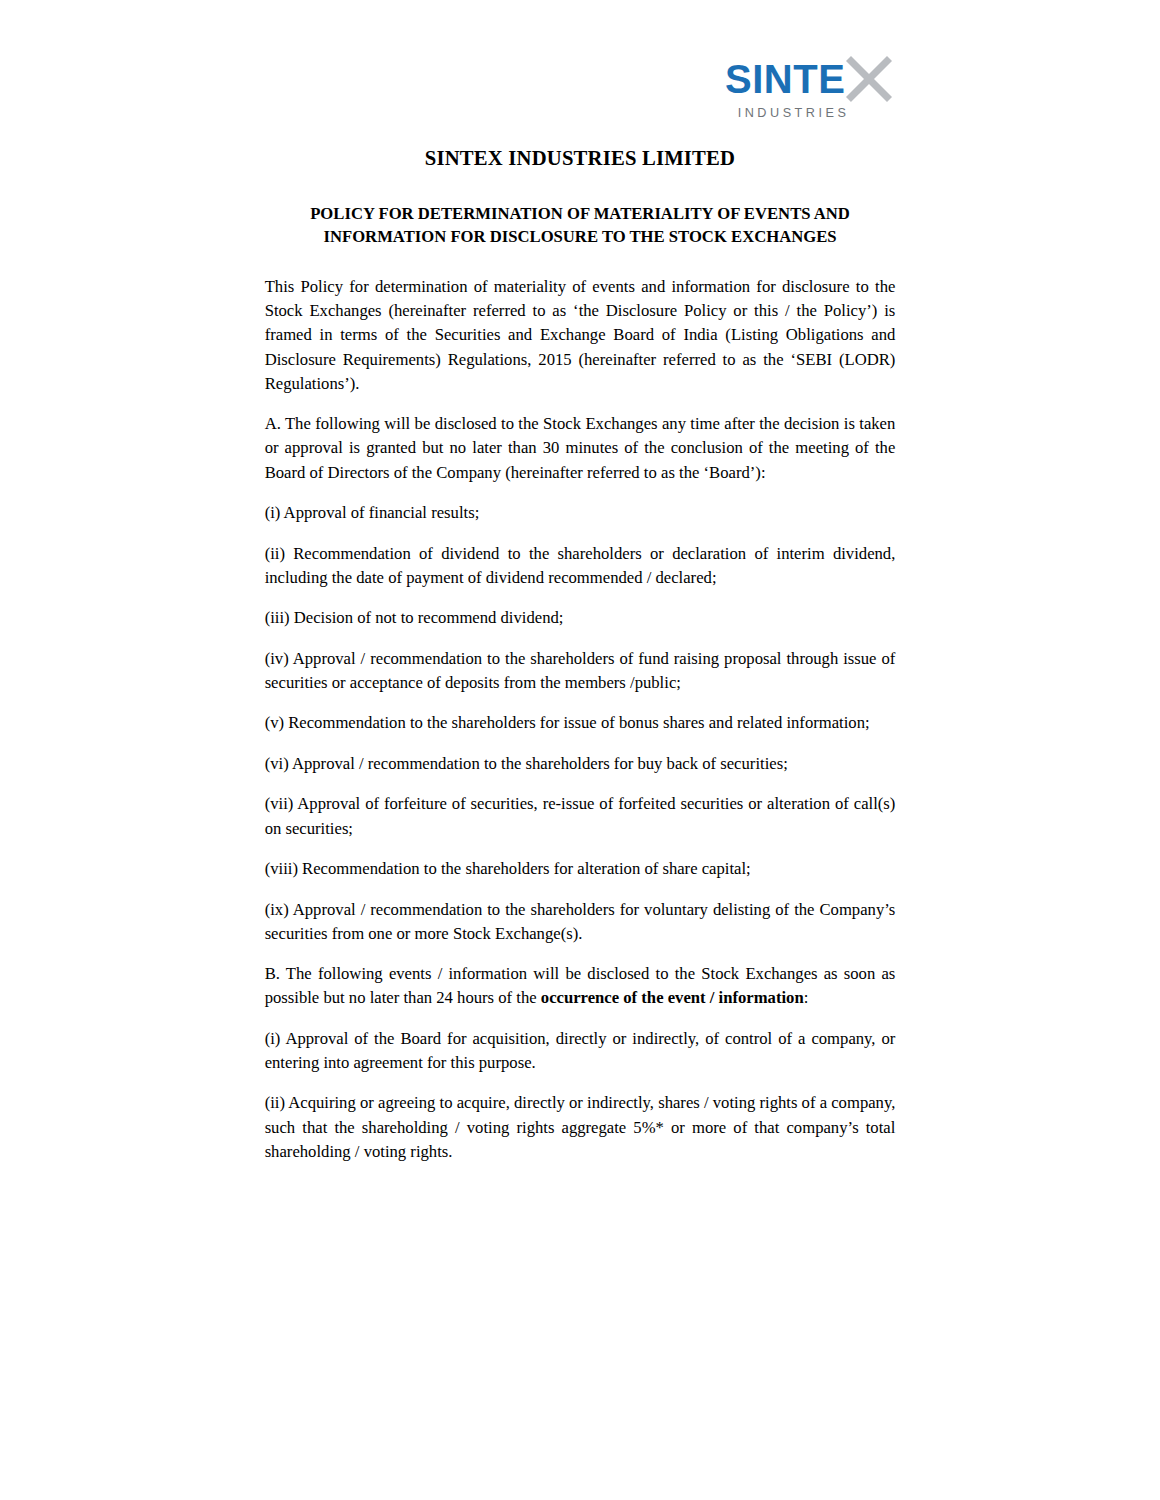SINTE
INDUSTRIES
SINTEX INDUSTRIES LIMITED
POLICY FOR DETERMINATION OF MATERIALITY OF EVENTS AND
INFORMATION FOR DISCLOSURE TO THE STOCK EXCHANGES
This Policy for determination of materiality of events and information for disclosure to the Stock Exchanges (hereinafter referred to as ‘the Disclosure Policy or this / the Policy’) is framed in terms of the Securities and Exchange Board of India (Listing Obligations and Disclosure Requirements) Regulations, 2015 (hereinafter referred to as the ‘SEBI (LODR) Regulations’).
A. The following will be disclosed to the Stock Exchanges any time after the decision is taken or approval is granted but no later than 30 minutes of the conclusion of the meeting of the Board of Directors of the Company (hereinafter referred to as the ‘Board’):
(i) Approval of financial results;
(ii) Recommendation of dividend to the shareholders or declaration of interim dividend, including the date of payment of dividend recommended / declared;
(iii) Decision of not to recommend dividend;
(iv) Approval / recommendation to the shareholders of fund raising proposal through issue of securities or acceptance of deposits from the members /public;
(v) Recommendation to the shareholders for issue of bonus shares and related information;
(vi) Approval / recommendation to the shareholders for buy back of securities;
(vii) Approval of forfeiture of securities, re-issue of forfeited securities or alteration of call(s) on securities;
(viii) Recommendation to the shareholders for alteration of share capital;
(ix) Approval / recommendation to the shareholders for voluntary delisting of the Company’s securities from one or more Stock Exchange(s).
B. The following events / information will be disclosed to the Stock Exchanges as soon as possible but no later than 24 hours of the occurrence of the event / information:
(i) Approval of the Board for acquisition, directly or indirectly, of control of a company, or entering into agreement for this purpose.
(ii) Acquiring or agreeing to acquire, directly or indirectly, shares / voting rights of a company, such that the shareholding / voting rights aggregate 5%* or more of that company’s total shareholding / voting rights.